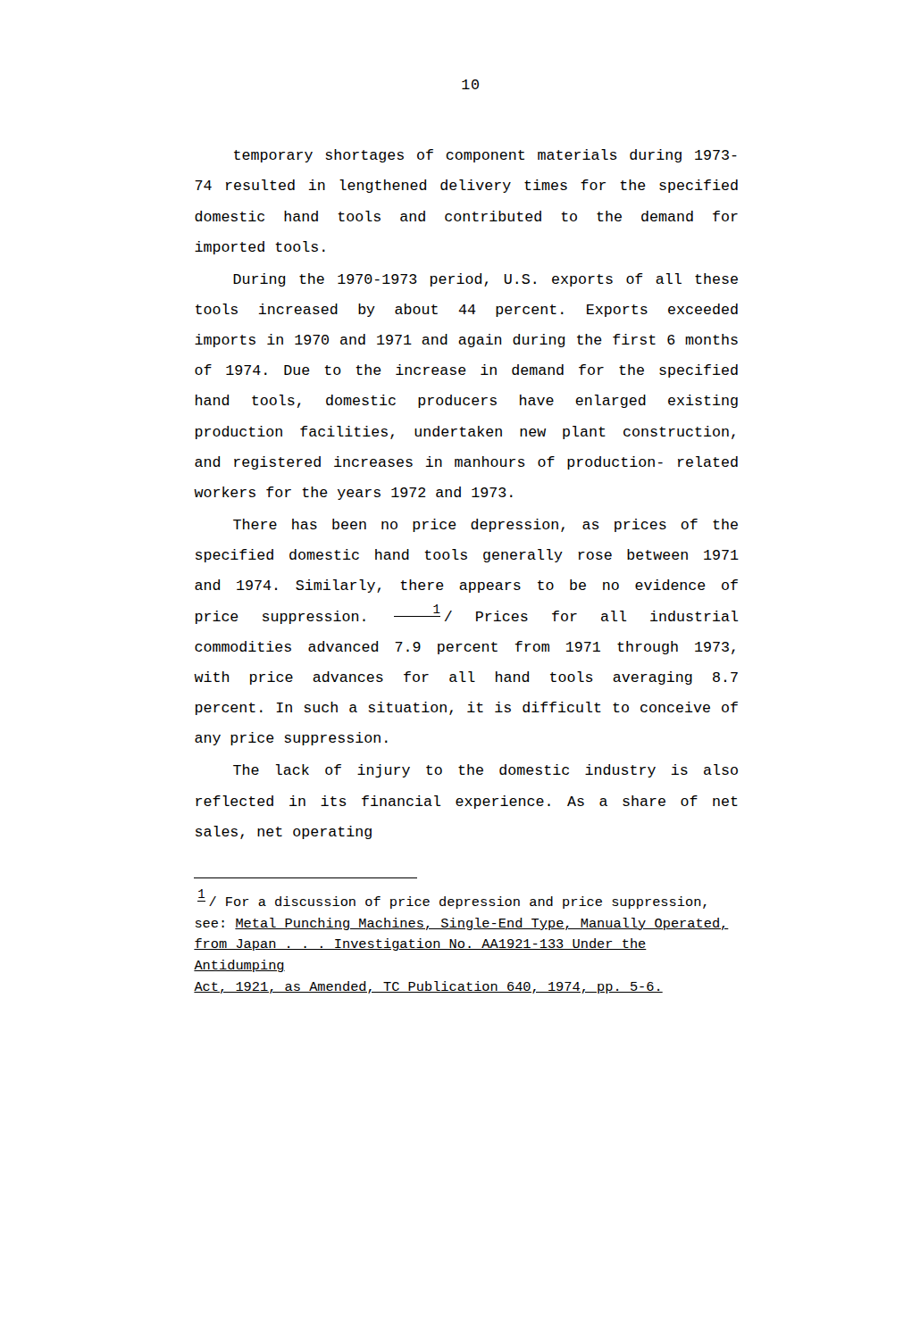10
temporary shortages of component materials during 1973-74 resulted in lengthened delivery times for the specified domestic hand tools and contributed to the demand for imported tools.
During the 1970-1973 period, U.S. exports of all these tools increased by about 44 percent. Exports exceeded imports in 1970 and 1971 and again during the first 6 months of 1974. Due to the increase in demand for the specified hand tools, domestic producers have enlarged existing production facilities, undertaken new plant construction, and registered increases in manhours of production- related workers for the years 1972 and 1973.
There has been no price depression, as prices of the specified domestic hand tools generally rose between 1971 and 1974. Similarly, there appears to be no evidence of price suppression. 1 / Prices for all industrial commodities advanced 7.9 percent from 1971 through 1973, with price advances for all hand tools averaging 8.7 percent. In such a situation, it is difficult to conceive of any price suppression.
The lack of injury to the domestic industry is also reflected in its financial experience. As a share of net sales, net operating
1 / For a discussion of price depression and price suppression,
see: Metal Punching Machines, Single-End Type, Manually Operated,
from Japan . . . Investigation No. AA1921-133 Under the Antidumping
Act, 1921, as Amended, TC Publication 640, 1974, pp. 5-6.